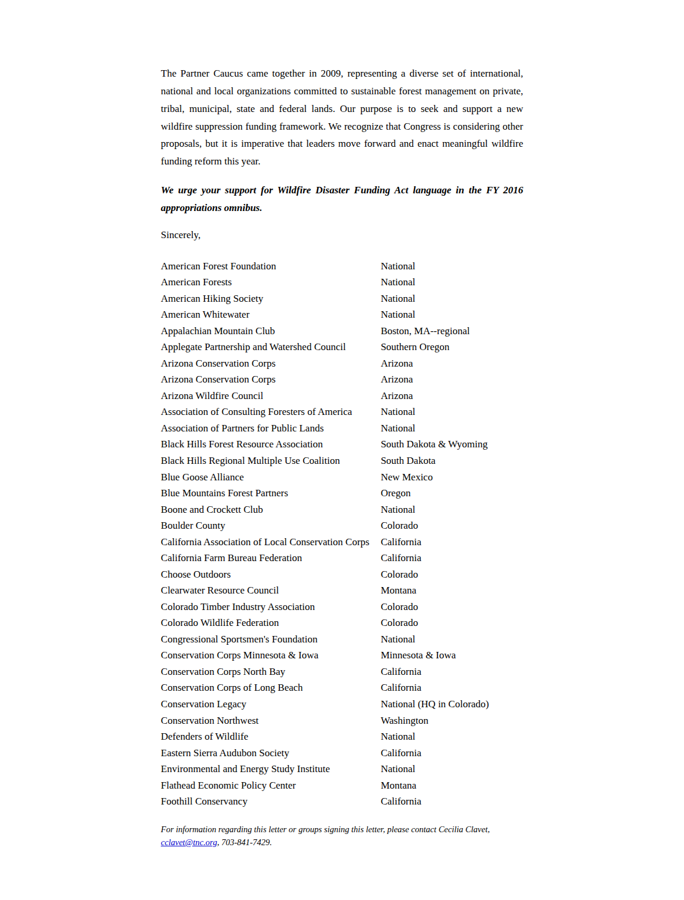The Partner Caucus came together in 2009, representing a diverse set of international, national and local organizations committed to sustainable forest management on private, tribal, municipal, state and federal lands. Our purpose is to seek and support a new wildfire suppression funding framework. We recognize that Congress is considering other proposals, but it is imperative that leaders move forward and enact meaningful wildfire funding reform this year.
We urge your support for Wildfire Disaster Funding Act language in the FY 2016 appropriations omnibus.
Sincerely,
| American Forest Foundation | National |
| American Forests | National |
| American Hiking Society | National |
| American Whitewater | National |
| Appalachian Mountain Club | Boston, MA--regional |
| Applegate Partnership and Watershed Council | Southern Oregon |
| Arizona Conservation Corps | Arizona |
| Arizona Conservation Corps | Arizona |
| Arizona Wildfire Council | Arizona |
| Association of Consulting Foresters of America | National |
| Association of Partners for Public Lands | National |
| Black Hills Forest Resource Association | South Dakota & Wyoming |
| Black Hills Regional Multiple Use Coalition | South Dakota |
| Blue Goose Alliance | New Mexico |
| Blue Mountains Forest Partners | Oregon |
| Boone and Crockett Club | National |
| Boulder County | Colorado |
| California Association of Local Conservation Corps | California |
| California Farm Bureau Federation | California |
| Choose Outdoors | Colorado |
| Clearwater Resource Council | Montana |
| Colorado Timber Industry Association | Colorado |
| Colorado Wildlife Federation | Colorado |
| Congressional Sportsmen's Foundation | National |
| Conservation Corps Minnesota & Iowa | Minnesota & Iowa |
| Conservation Corps North Bay | California |
| Conservation Corps of Long Beach | California |
| Conservation Legacy | National (HQ in Colorado) |
| Conservation Northwest | Washington |
| Defenders of Wildlife | National |
| Eastern Sierra Audubon Society | California |
| Environmental and Energy Study Institute | National |
| Flathead Economic Policy Center | Montana |
| Foothill Conservancy | California |
For information regarding this letter or groups signing this letter, please contact Cecilia Clavet,
cclavet@tnc.org, 703-841-7429.